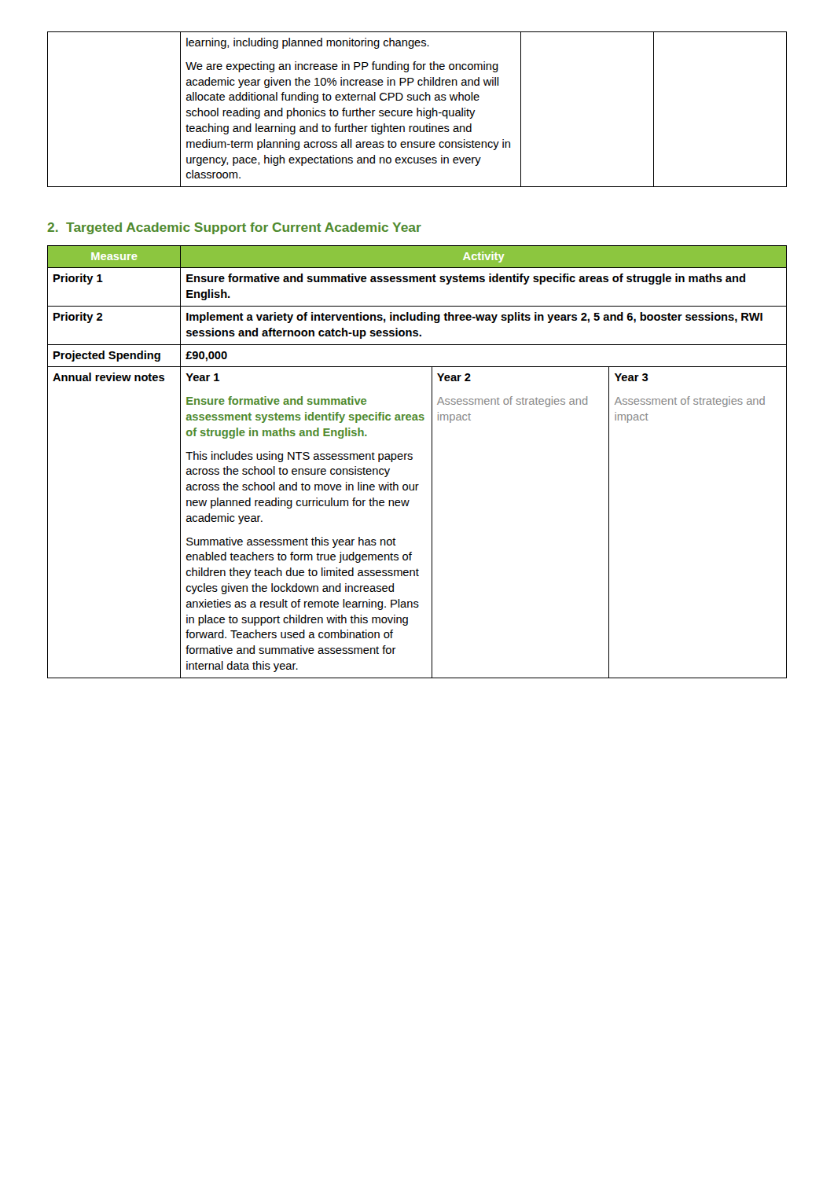| | learning, including planned monitoring changes. We are expecting an increase in PP funding for the oncoming academic year given the 10% increase in PP children and will allocate additional funding to external CPD such as whole school reading and phonics to further secure high-quality teaching and learning and to further tighten routines and medium-term planning across all areas to ensure consistency in urgency, pace, high expectations and no excuses in every classroom. | | |
2. Targeted Academic Support for Current Academic Year
| Measure | Activity |
| --- | --- |
| Priority 1 | Ensure formative and summative assessment systems identify specific areas of struggle in maths and English. |
| Priority 2 | Implement a variety of interventions, including three-way splits in years 2, 5 and 6, booster sessions, RWI sessions and afternoon catch-up sessions. |
| Projected Spending | £90,000 |
| Annual review notes | Year 1 Ensure formative and summative assessment systems identify specific areas of struggle in maths and English. This includes using NTS assessment papers across the school to ensure consistency across the school and to move in line with our new planned reading curriculum for the new academic year. Summative assessment this year has not enabled teachers to form true judgements of children they teach due to limited assessment cycles given the lockdown and increased anxieties as a result of remote learning. Plans in place to support children with this moving forward. Teachers used a combination of formative and summative assessment for internal data this year. | Year 2 Assessment of strategies and impact | Year 3 Assessment of strategies and impact |